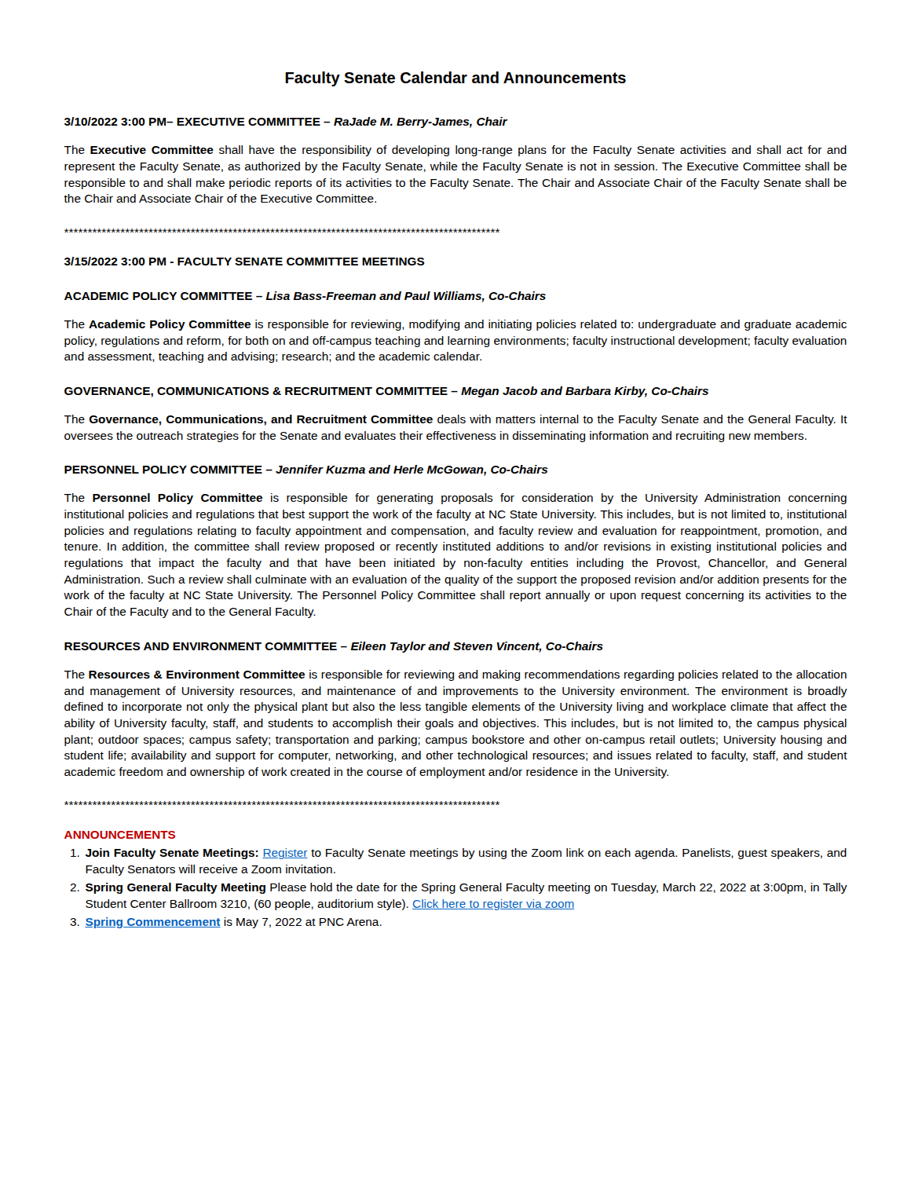Faculty Senate Calendar and Announcements
3/10/2022 3:00 PM– EXECUTIVE COMMITTEE – RaJade M. Berry-James, Chair
The Executive Committee shall have the responsibility of developing long-range plans for the Faculty Senate activities and shall act for and represent the Faculty Senate, as authorized by the Faculty Senate, while the Faculty Senate is not in session. The Executive Committee shall be responsible to and shall make periodic reports of its activities to the Faculty Senate. The Chair and Associate Chair of the Faculty Senate shall be the Chair and Associate Chair of the Executive Committee.
*********************************************************************************************
3/15/2022 3:00 PM - FACULTY SENATE COMMITTEE MEETINGS
ACADEMIC POLICY COMMITTEE – Lisa Bass-Freeman and Paul Williams, Co-Chairs
The Academic Policy Committee is responsible for reviewing, modifying and initiating policies related to: undergraduate and graduate academic policy, regulations and reform, for both on and off-campus teaching and learning environments; faculty instructional development; faculty evaluation and assessment, teaching and advising; research; and the academic calendar.
GOVERNANCE, COMMUNICATIONS & RECRUITMENT COMMITTEE – Megan Jacob and Barbara Kirby, Co-Chairs
The Governance, Communications, and Recruitment Committee deals with matters internal to the Faculty Senate and the General Faculty. It oversees the outreach strategies for the Senate and evaluates their effectiveness in disseminating information and recruiting new members.
PERSONNEL POLICY COMMITTEE – Jennifer Kuzma and Herle McGowan, Co-Chairs
The Personnel Policy Committee is responsible for generating proposals for consideration by the University Administration concerning institutional policies and regulations that best support the work of the faculty at NC State University. This includes, but is not limited to, institutional policies and regulations relating to faculty appointment and compensation, and faculty review and evaluation for reappointment, promotion, and tenure. In addition, the committee shall review proposed or recently instituted additions to and/or revisions in existing institutional policies and regulations that impact the faculty and that have been initiated by non-faculty entities including the Provost, Chancellor, and General Administration. Such a review shall culminate with an evaluation of the quality of the support the proposed revision and/or addition presents for the work of the faculty at NC State University. The Personnel Policy Committee shall report annually or upon request concerning its activities to the Chair of the Faculty and to the General Faculty.
RESOURCES AND ENVIRONMENT COMMITTEE – Eileen Taylor and Steven Vincent, Co-Chairs
The Resources & Environment Committee is responsible for reviewing and making recommendations regarding policies related to the allocation and management of University resources, and maintenance of and improvements to the University environment. The environment is broadly defined to incorporate not only the physical plant but also the less tangible elements of the University living and workplace climate that affect the ability of University faculty, staff, and students to accomplish their goals and objectives. This includes, but is not limited to, the campus physical plant; outdoor spaces; campus safety; transportation and parking; campus bookstore and other on-campus retail outlets; University housing and student life; availability and support for computer, networking, and other technological resources; and issues related to faculty, staff, and student academic freedom and ownership of work created in the course of employment and/or residence in the University.
*********************************************************************************************
ANNOUNCEMENTS
Join Faculty Senate Meetings: Register to Faculty Senate meetings by using the Zoom link on each agenda. Panelists, guest speakers, and Faculty Senators will receive a Zoom invitation.
Spring General Faculty Meeting Please hold the date for the Spring General Faculty meeting on Tuesday, March 22, 2022 at 3:00pm, in Tally Student Center Ballroom 3210, (60 people, auditorium style). Click here to register via zoom
Spring Commencement is May 7, 2022 at PNC Arena.